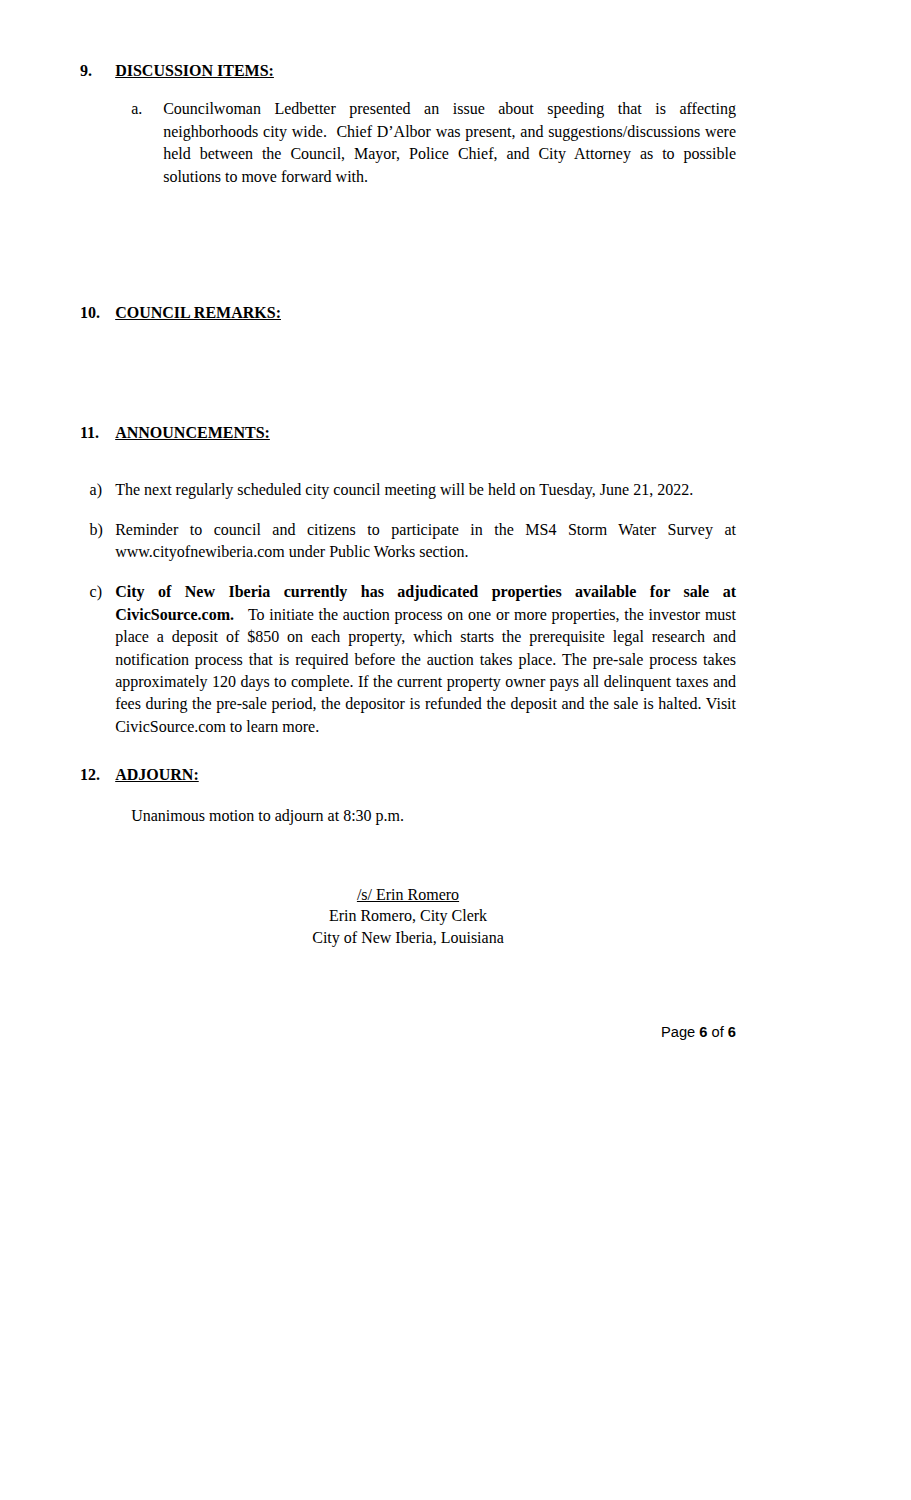9. DISCUSSION ITEMS:
a. Councilwoman Ledbetter presented an issue about speeding that is affecting neighborhoods city wide. Chief D’Albor was present, and suggestions/discussions were held between the Council, Mayor, Police Chief, and City Attorney as to possible solutions to move forward with.
10. COUNCIL REMARKS:
11. ANNOUNCEMENTS:
a) The next regularly scheduled city council meeting will be held on Tuesday, June 21, 2022.
b) Reminder to council and citizens to participate in the MS4 Storm Water Survey at www.cityofnewiberia.com under Public Works section.
c) City of New Iberia currently has adjudicated properties available for sale at CivicSource.com. To initiate the auction process on one or more properties, the investor must place a deposit of $850 on each property, which starts the prerequisite legal research and notification process that is required before the auction takes place. The pre-sale process takes approximately 120 days to complete. If the current property owner pays all delinquent taxes and fees during the pre-sale period, the depositor is refunded the deposit and the sale is halted. Visit CivicSource.com to learn more.
12. ADJOURN:
Unanimous motion to adjourn at 8:30 p.m.
/s/ Erin Romero
Erin Romero, City Clerk
City of New Iberia, Louisiana
Page 6 of 6